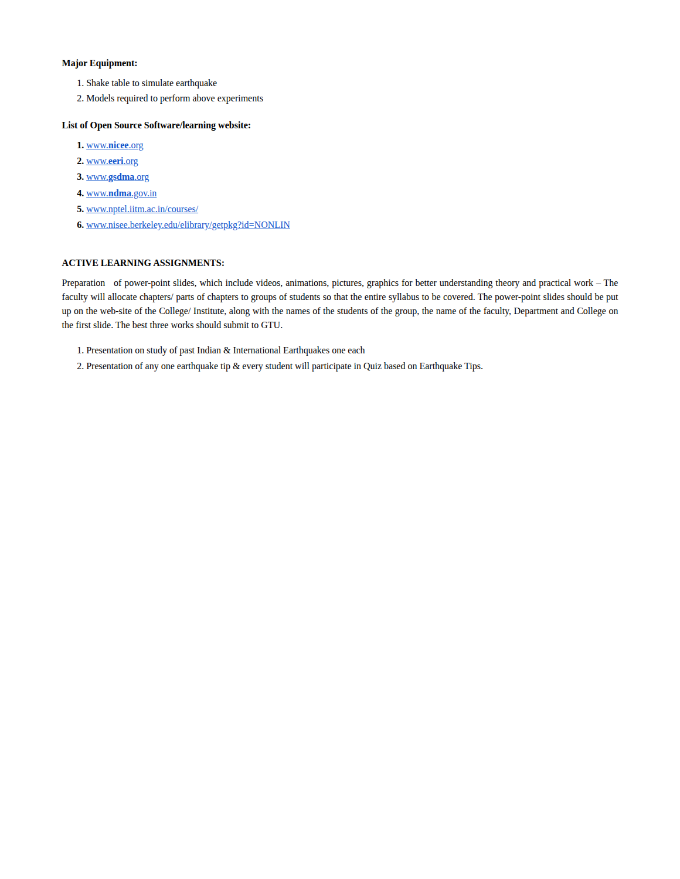Major Equipment:
Shake table to simulate earthquake
Models required to perform above experiments
List of Open Source Software/learning website:
www.nicee.org
www.eeri.org
www.gsdma.org
www.ndma.gov.in
www.nptel.iitm.ac.in/courses/
www.nisee.berkeley.edu/elibrary/getpkg?id=NONLIN
ACTIVE LEARNING ASSIGNMENTS:
Preparation of power-point slides, which include videos, animations, pictures, graphics for better understanding theory and practical work – The faculty will allocate chapters/ parts of chapters to groups of students so that the entire syllabus to be covered. The power-point slides should be put up on the web-site of the College/ Institute, along with the names of the students of the group, the name of the faculty, Department and College on the first slide. The best three works should submit to GTU.
Presentation on study of past Indian & International Earthquakes one each
Presentation of any one earthquake tip & every student will participate in Quiz based on Earthquake Tips.